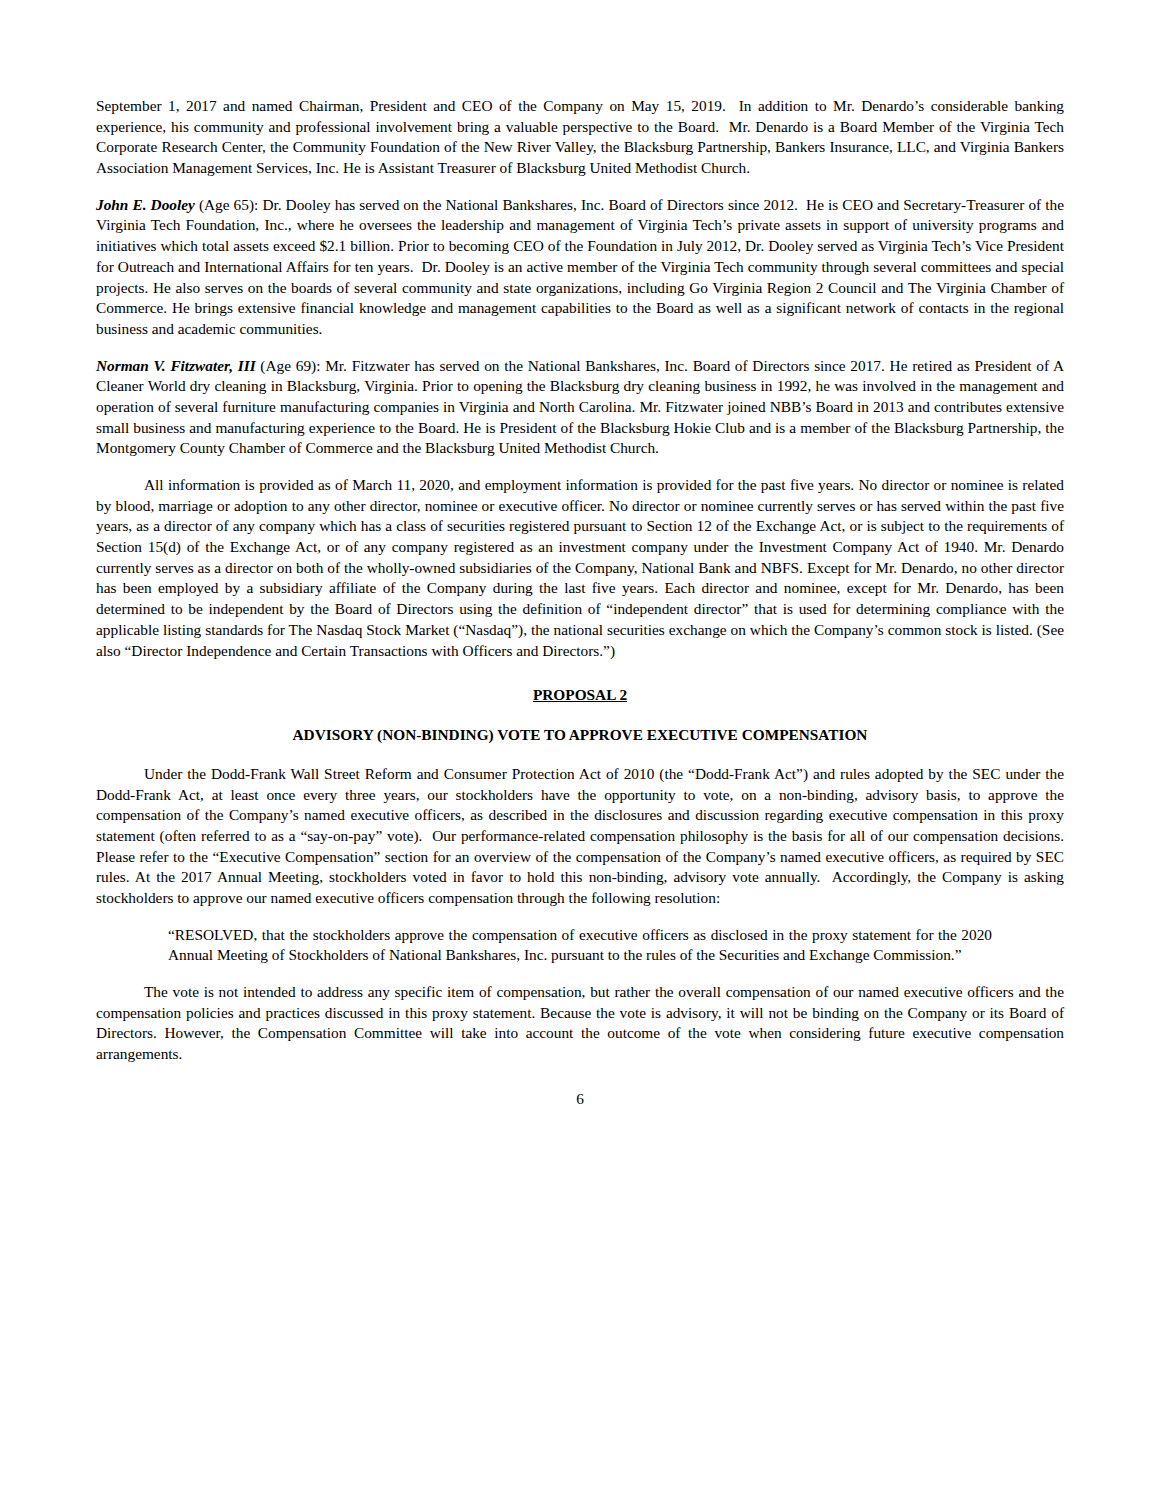September 1, 2017 and named Chairman, President and CEO of the Company on May 15, 2019. In addition to Mr. Denardo’s considerable banking experience, his community and professional involvement bring a valuable perspective to the Board. Mr. Denardo is a Board Member of the Virginia Tech Corporate Research Center, the Community Foundation of the New River Valley, the Blacksburg Partnership, Bankers Insurance, LLC, and Virginia Bankers Association Management Services, Inc. He is Assistant Treasurer of Blacksburg United Methodist Church.
John E. Dooley (Age 65): Dr. Dooley has served on the National Bankshares, Inc. Board of Directors since 2012. He is CEO and Secretary-Treasurer of the Virginia Tech Foundation, Inc., where he oversees the leadership and management of Virginia Tech’s private assets in support of university programs and initiatives which total assets exceed $2.1 billion. Prior to becoming CEO of the Foundation in July 2012, Dr. Dooley served as Virginia Tech’s Vice President for Outreach and International Affairs for ten years. Dr. Dooley is an active member of the Virginia Tech community through several committees and special projects. He also serves on the boards of several community and state organizations, including Go Virginia Region 2 Council and The Virginia Chamber of Commerce. He brings extensive financial knowledge and management capabilities to the Board as well as a significant network of contacts in the regional business and academic communities.
Norman V. Fitzwater, III (Age 69): Mr. Fitzwater has served on the National Bankshares, Inc. Board of Directors since 2017. He retired as President of A Cleaner World dry cleaning in Blacksburg, Virginia. Prior to opening the Blacksburg dry cleaning business in 1992, he was involved in the management and operation of several furniture manufacturing companies in Virginia and North Carolina. Mr. Fitzwater joined NBB’s Board in 2013 and contributes extensive small business and manufacturing experience to the Board. He is President of the Blacksburg Hokie Club and is a member of the Blacksburg Partnership, the Montgomery County Chamber of Commerce and the Blacksburg United Methodist Church.
All information is provided as of March 11, 2020, and employment information is provided for the past five years. No director or nominee is related by blood, marriage or adoption to any other director, nominee or executive officer. No director or nominee currently serves or has served within the past five years, as a director of any company which has a class of securities registered pursuant to Section 12 of the Exchange Act, or is subject to the requirements of Section 15(d) of the Exchange Act, or of any company registered as an investment company under the Investment Company Act of 1940. Mr. Denardo currently serves as a director on both of the wholly-owned subsidiaries of the Company, National Bank and NBFS. Except for Mr. Denardo, no other director has been employed by a subsidiary affiliate of the Company during the last five years. Each director and nominee, except for Mr. Denardo, has been determined to be independent by the Board of Directors using the definition of “independent director” that is used for determining compliance with the applicable listing standards for The Nasdaq Stock Market (“Nasdaq”), the national securities exchange on which the Company’s common stock is listed. (See also “Director Independence and Certain Transactions with Officers and Directors.”)
PROPOSAL 2
ADVISORY (NON-BINDING) VOTE TO APPROVE EXECUTIVE COMPENSATION
Under the Dodd-Frank Wall Street Reform and Consumer Protection Act of 2010 (the “Dodd-Frank Act”) and rules adopted by the SEC under the Dodd-Frank Act, at least once every three years, our stockholders have the opportunity to vote, on a non-binding, advisory basis, to approve the compensation of the Company’s named executive officers, as described in the disclosures and discussion regarding executive compensation in this proxy statement (often referred to as a “say-on-pay” vote). Our performance-related compensation philosophy is the basis for all of our compensation decisions. Please refer to the “Executive Compensation” section for an overview of the compensation of the Company’s named executive officers, as required by SEC rules. At the 2017 Annual Meeting, stockholders voted in favor to hold this non-binding, advisory vote annually. Accordingly, the Company is asking stockholders to approve our named executive officers compensation through the following resolution:
“RESOLVED, that the stockholders approve the compensation of executive officers as disclosed in the proxy statement for the 2020 Annual Meeting of Stockholders of National Bankshares, Inc. pursuant to the rules of the Securities and Exchange Commission.”
The vote is not intended to address any specific item of compensation, but rather the overall compensation of our named executive officers and the compensation policies and practices discussed in this proxy statement. Because the vote is advisory, it will not be binding on the Company or its Board of Directors. However, the Compensation Committee will take into account the outcome of the vote when considering future executive compensation arrangements.
6